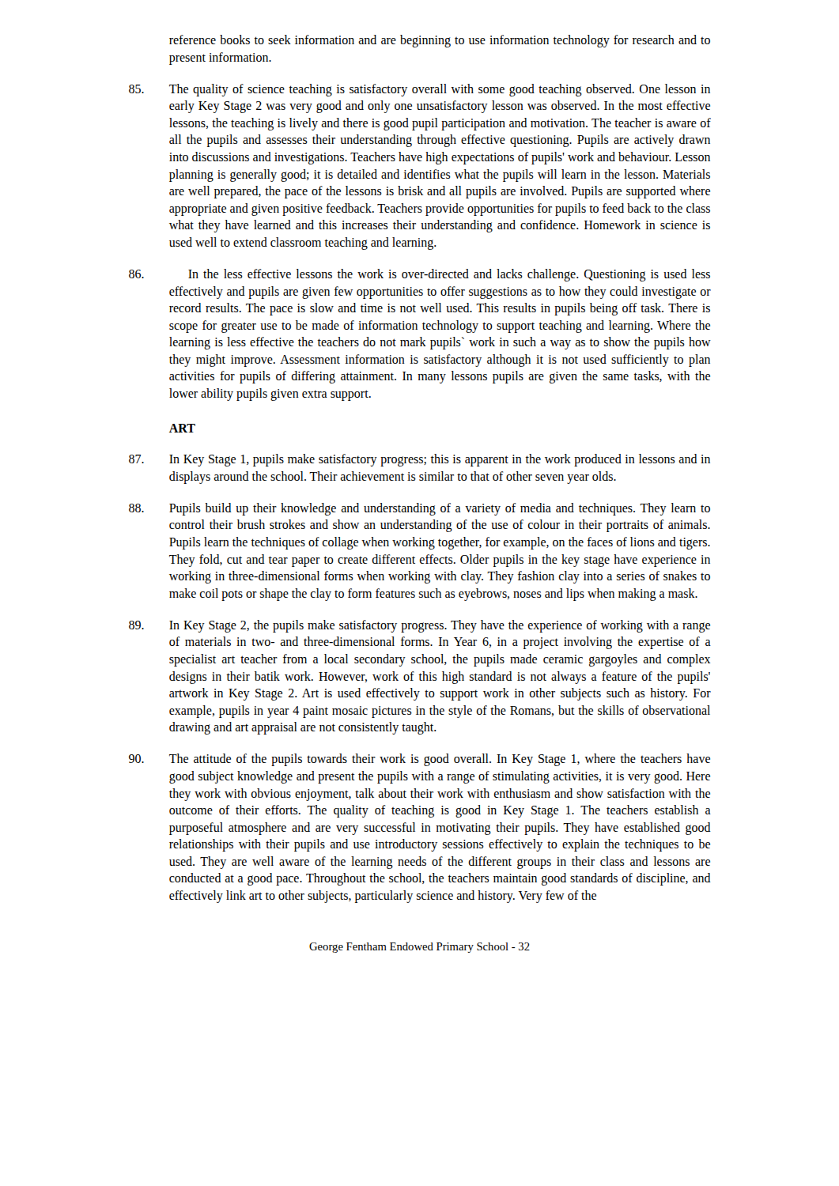reference books to seek information and are beginning to use information technology for research and to present information.
85. The quality of science teaching is satisfactory overall with some good teaching observed. One lesson in early Key Stage 2 was very good and only one unsatisfactory lesson was observed. In the most effective lessons, the teaching is lively and there is good pupil participation and motivation. The teacher is aware of all the pupils and assesses their understanding through effective questioning. Pupils are actively drawn into discussions and investigations. Teachers have high expectations of pupils' work and behaviour. Lesson planning is generally good; it is detailed and identifies what the pupils will learn in the lesson. Materials are well prepared, the pace of the lessons is brisk and all pupils are involved. Pupils are supported where appropriate and given positive feedback. Teachers provide opportunities for pupils to feed back to the class what they have learned and this increases their understanding and confidence. Homework in science is used well to extend classroom teaching and learning.
86. In the less effective lessons the work is over-directed and lacks challenge. Questioning is used less effectively and pupils are given few opportunities to offer suggestions as to how they could investigate or record results. The pace is slow and time is not well used. This results in pupils being off task. There is scope for greater use to be made of information technology to support teaching and learning. Where the learning is less effective the teachers do not mark pupils` work in such a way as to show the pupils how they might improve. Assessment information is satisfactory although it is not used sufficiently to plan activities for pupils of differing attainment. In many lessons pupils are given the same tasks, with the lower ability pupils given extra support.
ART
87. In Key Stage 1, pupils make satisfactory progress; this is apparent in the work produced in lessons and in displays around the school. Their achievement is similar to that of other seven year olds.
88. Pupils build up their knowledge and understanding of a variety of media and techniques. They learn to control their brush strokes and show an understanding of the use of colour in their portraits of animals. Pupils learn the techniques of collage when working together, for example, on the faces of lions and tigers. They fold, cut and tear paper to create different effects. Older pupils in the key stage have experience in working in three-dimensional forms when working with clay. They fashion clay into a series of snakes to make coil pots or shape the clay to form features such as eyebrows, noses and lips when making a mask.
89. In Key Stage 2, the pupils make satisfactory progress. They have the experience of working with a range of materials in two- and three-dimensional forms. In Year 6, in a project involving the expertise of a specialist art teacher from a local secondary school, the pupils made ceramic gargoyles and complex designs in their batik work. However, work of this high standard is not always a feature of the pupils' artwork in Key Stage 2. Art is used effectively to support work in other subjects such as history. For example, pupils in year 4 paint mosaic pictures in the style of the Romans, but the skills of observational drawing and art appraisal are not consistently taught.
90. The attitude of the pupils towards their work is good overall. In Key Stage 1, where the teachers have good subject knowledge and present the pupils with a range of stimulating activities, it is very good. Here they work with obvious enjoyment, talk about their work with enthusiasm and show satisfaction with the outcome of their efforts. The quality of teaching is good in Key Stage 1. The teachers establish a purposeful atmosphere and are very successful in motivating their pupils. They have established good relationships with their pupils and use introductory sessions effectively to explain the techniques to be used. They are well aware of the learning needs of the different groups in their class and lessons are conducted at a good pace. Throughout the school, the teachers maintain good standards of discipline, and effectively link art to other subjects, particularly science and history. Very few of the
George Fentham Endowed Primary School - 32